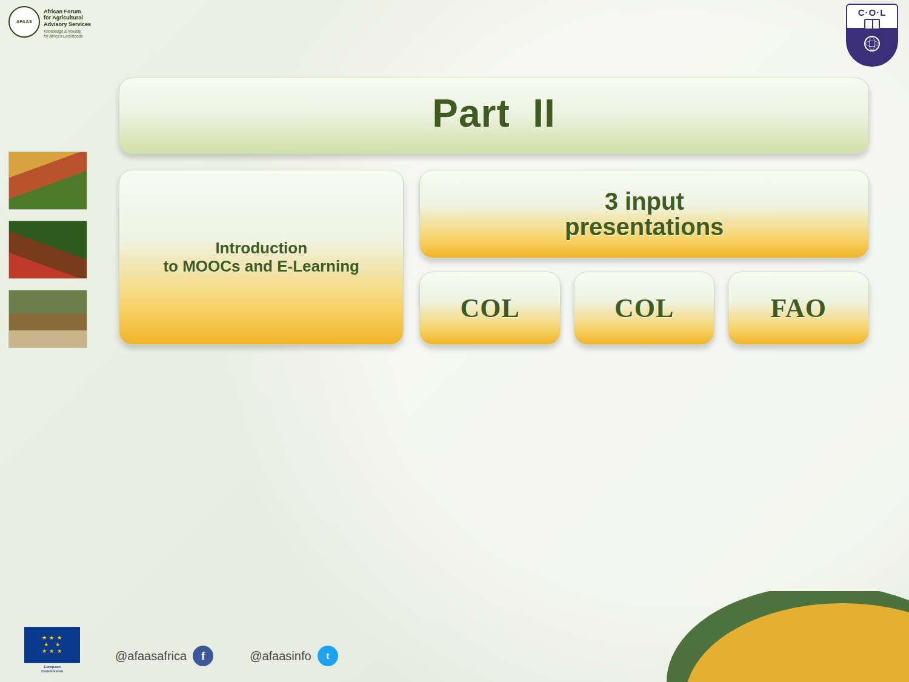AFAAS
African Forum
for Agricultural
Advisory Services
Knowledge & Novelty
for Africa's Livelihoods
C·O·L
★ ★ ★
★ ★
★ ★ ★
European
Commission
Part II
Introduction to MOOCs and E-Learning
3 input
presentations
COL
COL
FAO
@afaasafrica f
@afaasinfo t